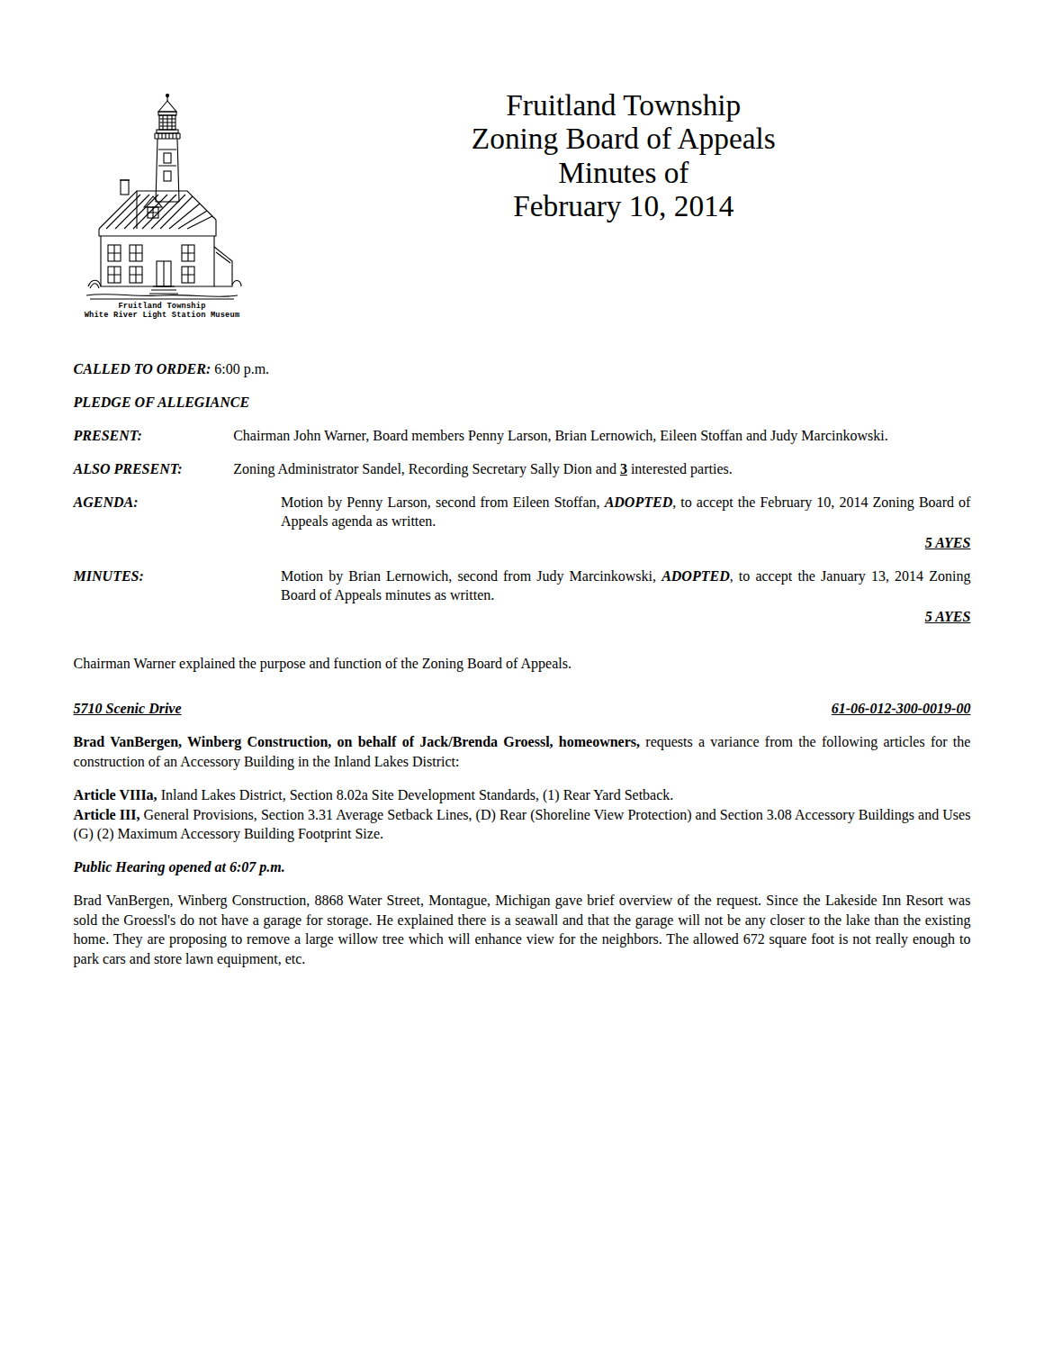Fruitland Township
White River Light Station Museum
Fruitland Township
Zoning Board of Appeals
Minutes of
February 10, 2014
CALLED TO ORDER: 6:00 p.m.
PLEDGE OF ALLEGIANCE
| PRESENT: | Chairman John Warner, Board members Penny Larson, Brian Lernowich, Eileen Stoffan and Judy Marcinkowski. |
| ALSO PRESENT: | Zoning Administrator Sandel, Recording Secretary Sally Dion and 3 interested parties. |
| AGENDA: | | Motion by Penny Larson, second from Eileen Stoffan, ADOPTED , to accept the February 10, 2014 Zoning Board of Appeals agenda as written. 5 AYES |
| MINUTES: | | Motion by Brian Lernowich, second from Judy Marcinkowski, ADOPTED , to accept the January 13, 2014 Zoning Board of Appeals minutes as written. 5 AYES |
Chairman Warner explained the purpose and function of the Zoning Board of Appeals.
5710 Scenic Drive 61-06-012-300-0019-00
Brad VanBergen, Winberg Construction, on behalf of Jack/Brenda Groessl, homeowners, requests a variance from the following articles for the construction of an Accessory Building in the Inland Lakes District:
Article VIIIa, Inland Lakes District, Section 8.02a Site Development Standards, (1) Rear Yard Setback.
Article III, General Provisions, Section 3.31 Average Setback Lines, (D) Rear (Shoreline View Protection) and Section 3.08 Accessory Buildings and Uses (G) (2) Maximum Accessory Building Footprint Size.
Public Hearing opened at 6:07 p.m.
Brad VanBergen, Winberg Construction, 8868 Water Street, Montague, Michigan gave brief overview of the request. Since the Lakeside Inn Resort was sold the Groessl's do not have a garage for storage. He explained there is a seawall and that the garage will not be any closer to the lake than the existing home. They are proposing to remove a large willow tree which will enhance view for the neighbors. The allowed 672 square foot is not really enough to park cars and store lawn equipment, etc.